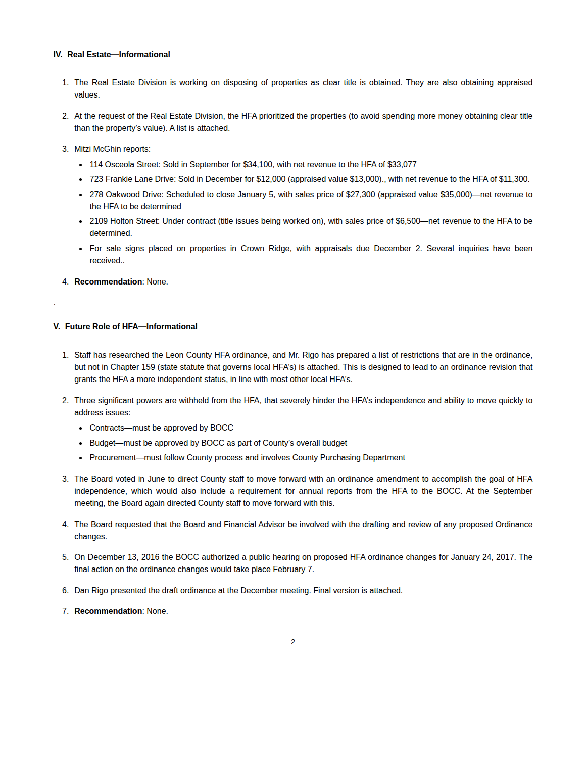IV.
Real Estate—Informational
The Real Estate Division is working on disposing of properties as clear title is obtained. They are also obtaining appraised values.
At the request of the Real Estate Division, the HFA prioritized the properties (to avoid spending more money obtaining clear title than the property’s value). A list is attached.
Mitzi McGhin reports:
114 Osceola Street: Sold in September for $34,100, with net revenue to the HFA of $33,077
723 Frankie Lane Drive: Sold in December for $12,000 (appraised value $13,000)., with net revenue to the HFA of $11,300.
278 Oakwood Drive: Scheduled to close January 5, with sales price of $27,300 (appraised value $35,000)—net revenue to the HFA to be determined
2109 Holton Street: Under contract (title issues being worked on), with sales price of $6,500—net revenue to the HFA to be determined.
For sale signs placed on properties in Crown Ridge, with appraisals due December 2. Several inquiries have been received..
Recommendation: None.
.
V.
Future Role of HFA—Informational
Staff has researched the Leon County HFA ordinance, and Mr. Rigo has prepared a list of restrictions that are in the ordinance, but not in Chapter 159 (state statute that governs local HFA’s) is attached. This is designed to lead to an ordinance revision that grants the HFA a more independent status, in line with most other local HFA’s.
Three significant powers are withheld from the HFA, that severely hinder the HFA’s independence and ability to move quickly to address issues:
Contracts—must be approved by BOCC
Budget—must be approved by BOCC as part of County’s overall budget
Procurement—must follow County process and involves County Purchasing Department
The Board voted in June to direct County staff to move forward with an ordinance amendment to accomplish the goal of HFA independence, which would also include a requirement for annual reports from the HFA to the BOCC. At the September meeting, the Board again directed County staff to move forward with this.
The Board requested that the Board and Financial Advisor be involved with the drafting and review of any proposed Ordinance changes.
On December 13, 2016 the BOCC authorized a public hearing on proposed HFA ordinance changes for January 24, 2017. The final action on the ordinance changes would take place February 7.
Dan Rigo presented the draft ordinance at the December meeting. Final version is attached.
Recommendation: None.
2